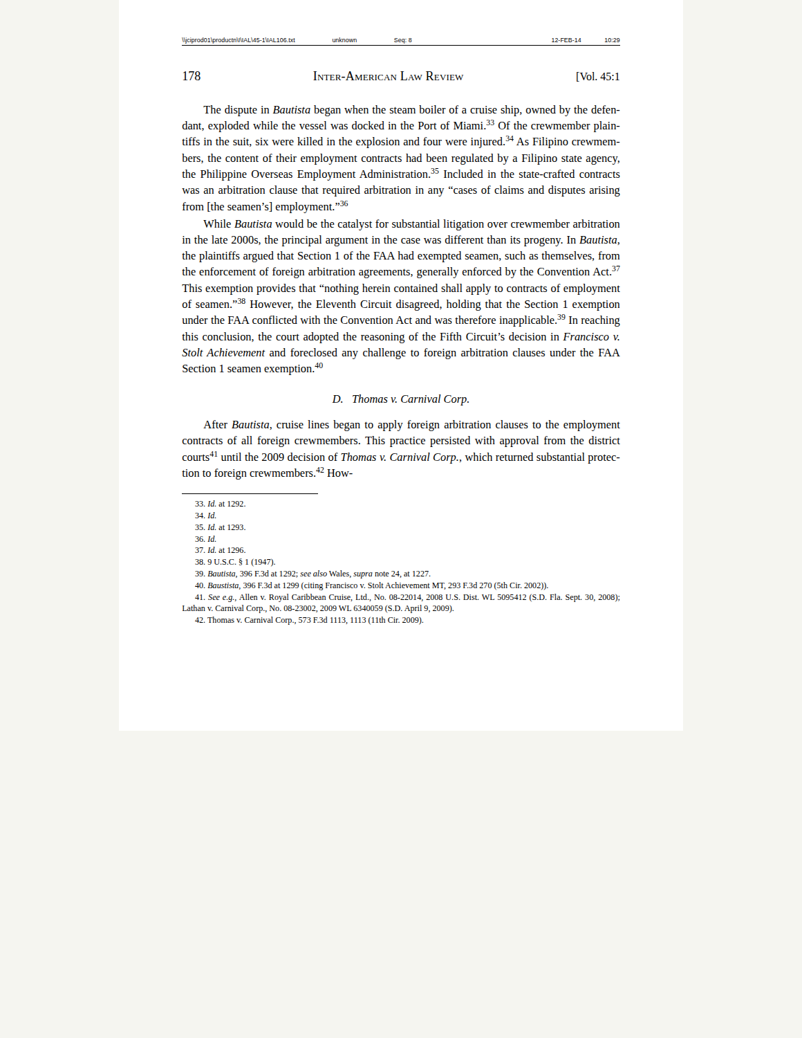\\jciprod01\productn\I\IAL\45-1\IAL106.txt unknown Seq: 8 12-FEB-14 10:29
178 Inter-American Law Review [Vol. 45:1
The dispute in Bautista began when the steam boiler of a cruise ship, owned by the defendant, exploded while the vessel was docked in the Port of Miami.33 Of the crewmember plaintiffs in the suit, six were killed in the explosion and four were injured.34 As Filipino crewmembers, the content of their employment contracts had been regulated by a Filipino state agency, the Philippine Overseas Employment Administration.35 Included in the state-crafted contracts was an arbitration clause that required arbitration in any “cases of claims and disputes arising from [the seamen’s] employment.”36
While Bautista would be the catalyst for substantial litigation over crewmember arbitration in the late 2000s, the principal argument in the case was different than its progeny. In Bautista, the plaintiffs argued that Section 1 of the FAA had exempted seamen, such as themselves, from the enforcement of foreign arbitration agreements, generally enforced by the Convention Act.37 This exemption provides that “nothing herein contained shall apply to contracts of employment of seamen.”38 However, the Eleventh Circuit disagreed, holding that the Section 1 exemption under the FAA conflicted with the Convention Act and was therefore inapplicable.39 In reaching this conclusion, the court adopted the reasoning of the Fifth Circuit’s decision in Francisco v. Stolt Achievement and foreclosed any challenge to foreign arbitration clauses under the FAA Section 1 seamen exemption.40
D. Thomas v. Carnival Corp.
After Bautista, cruise lines began to apply foreign arbitration clauses to the employment contracts of all foreign crewmembers. This practice persisted with approval from the district courts41 until the 2009 decision of Thomas v. Carnival Corp., which returned substantial protection to foreign crewmembers.42 How-
33. Id. at 1292.
34. Id.
35. Id. at 1293.
36. Id.
37. Id. at 1296.
38. 9 U.S.C. § 1 (1947).
39. Bautista, 396 F.3d at 1292; see also Wales, supra note 24, at 1227.
40. Baustista, 396 F.3d at 1299 (citing Francisco v. Stolt Achievement MT, 293 F.3d 270 (5th Cir. 2002)).
41. See e.g., Allen v. Royal Caribbean Cruise, Ltd., No. 08-22014, 2008 U.S. Dist. WL 5095412 (S.D. Fla. Sept. 30, 2008); Lathan v. Carnival Corp., No. 08-23002, 2009 WL 6340059 (S.D. April 9, 2009).
42. Thomas v. Carnival Corp., 573 F.3d 1113, 1113 (11th Cir. 2009).